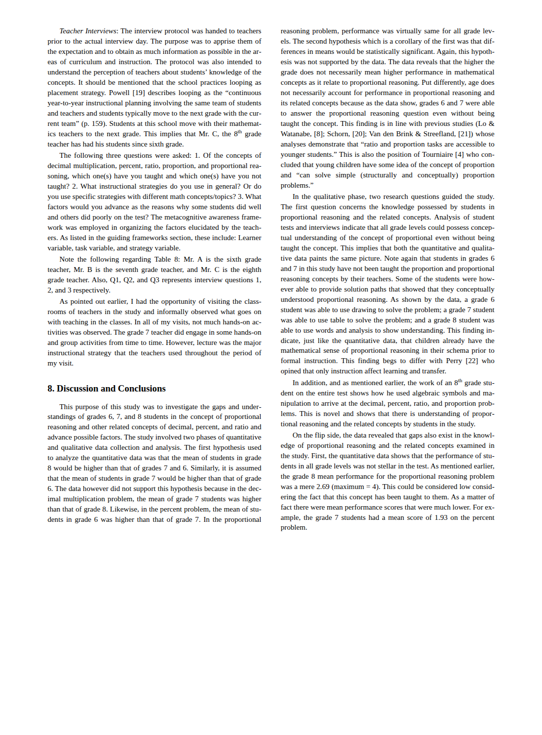Teacher Interviews: The interview protocol was handed to teachers prior to the actual interview day. The purpose was to apprise them of the expectation and to obtain as much information as possible in the areas of curriculum and instruction. The protocol was also intended to understand the perception of teachers about students’ knowledge of the concepts. It should be mentioned that the school practices looping as placement strategy. Powell [19] describes looping as the “continuous year-to-year instructional planning involving the same team of students and teachers and students typically move to the next grade with the current team” (p. 159). Students at this school move with their mathematics teachers to the next grade. This implies that Mr. C, the 8th grade teacher has had his students since sixth grade.
The following three questions were asked: 1. Of the concepts of decimal multiplication, percent, ratio, proportion, and proportional reasoning, which one(s) have you taught and which one(s) have you not taught? 2. What instructional strategies do you use in general? Or do you use specific strategies with different math concepts/topics? 3. What factors would you advance as the reasons why some students did well and others did poorly on the test? The metacognitive awareness framework was employed in organizing the factors elucidated by the teachers. As listed in the guiding frameworks section, these include: Learner variable, task variable, and strategy variable.
Note the following regarding Table 8: Mr. A is the sixth grade teacher, Mr. B is the seventh grade teacher, and Mr. C is the eighth grade teacher. Also, Q1, Q2, and Q3 represents interview questions 1, 2, and 3 respectively.
As pointed out earlier, I had the opportunity of visiting the classrooms of teachers in the study and informally observed what goes on with teaching in the classes. In all of my visits, not much hands-on activities was observed. The grade 7 teacher did engage in some hands-on and group activities from time to time. However, lecture was the major instructional strategy that the teachers used throughout the period of my visit.
8. Discussion and Conclusions
This purpose of this study was to investigate the gaps and understandings of grades 6, 7, and 8 students in the concept of proportional reasoning and other related concepts of decimal, percent, and ratio and advance possible factors. The study involved two phases of quantitative and qualitative data collection and analysis. The first hypothesis used to analyze the quantitative data was that the mean of students in grade 8 would be higher than that of grades 7 and 6. Similarly, it is assumed that the mean of students in grade 7 would be higher than that of grade 6. The data however did not support this hypothesis because in the decimal multiplication problem, the mean of grade 7 students was higher than that of grade 8. Likewise, in the percent problem, the mean of students in grade 6 was higher than that of grade 7. In the proportional reasoning problem, performance was virtually same for all grade levels. The second hypothesis which is a corollary of the first was that differences in means would be statistically significant. Again, this hypothesis was not supported by the data. The data reveals that the higher the grade does not necessarily mean higher performance in mathematical concepts as it relate to proportional reasoning. Put differently, age does not necessarily account for performance in proportional reasoning and its related concepts because as the data show, grades 6 and 7 were able to answer the proportional reasoning question even without being taught the concept. This finding is in line with previous studies (Lo & Watanabe, [8]; Schorn, [20]; Van den Brink & Streefland, [21]) whose analyses demonstrate that “ratio and proportion tasks are accessible to younger students.” This is also the position of Tourniaire [4] who concluded that young children have some idea of the concept of proportion and “can solve simple (structurally and conceptually) proportion problems.”
In the qualitative phase, two research questions guided the study. The first question concerns the knowledge possessed by students in proportional reasoning and the related concepts. Analysis of student tests and interviews indicate that all grade levels could possess conceptual understanding of the concept of proportional even without being taught the concept. This implies that both the quantitative and qualitative data paints the same picture. Note again that students in grades 6 and 7 in this study have not been taught the proportion and proportional reasoning concepts by their teachers. Some of the students were however able to provide solution paths that showed that they conceptually understood proportional reasoning. As shown by the data, a grade 6 student was able to use drawing to solve the problem; a grade 7 student was able to use table to solve the problem; and a grade 8 student was able to use words and analysis to show understanding. This finding indicate, just like the quantitative data, that children already have the mathematical sense of proportional reasoning in their schema prior to formal instruction. This finding begs to differ with Perry [22] who opined that only instruction affect learning and transfer.
In addition, and as mentioned earlier, the work of an 8th grade student on the entire test shows how he used algebraic symbols and manipulation to arrive at the decimal, percent, ratio, and proportion problems. This is novel and shows that there is understanding of proportional reasoning and the related concepts by students in the study.
On the flip side, the data revealed that gaps also exist in the knowledge of proportional reasoning and the related concepts examined in the study. First, the quantitative data shows that the performance of students in all grade levels was not stellar in the test. As mentioned earlier, the grade 8 mean performance for the proportional reasoning problem was a mere 2.69 (maximum = 4). This could be considered low considering the fact that this concept has been taught to them. As a matter of fact there were mean performance scores that were much lower. For example, the grade 7 students had a mean score of 1.93 on the percent problem.